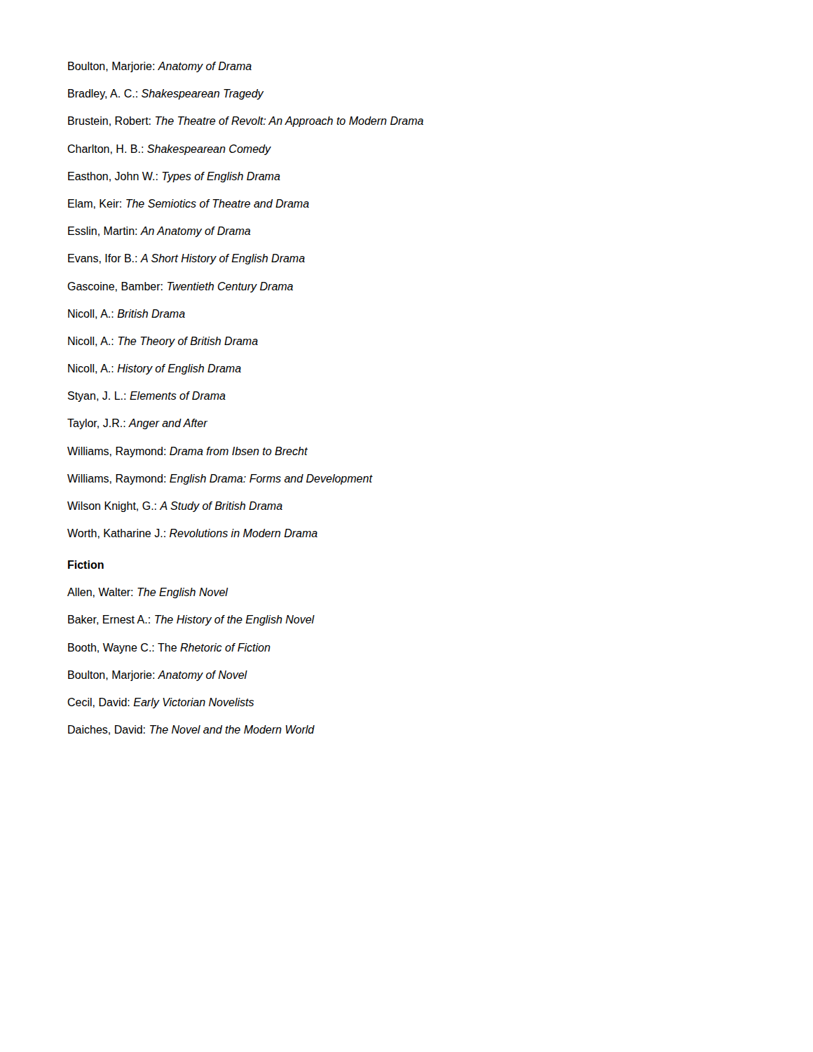Boulton, Marjorie: Anatomy of Drama
Bradley, A. C.: Shakespearean Tragedy
Brustein, Robert: The Theatre of Revolt: An Approach to Modern Drama
Charlton, H. B.: Shakespearean Comedy
Easthon, John W.: Types of English Drama
Elam, Keir: The Semiotics of Theatre and Drama
Esslin, Martin: An Anatomy of Drama
Evans, Ifor B.: A Short History of English Drama
Gascoine, Bamber: Twentieth Century Drama
Nicoll, A.: British Drama
Nicoll, A.: The Theory of British Drama
Nicoll, A.: History of English Drama
Styan, J. L.: Elements of Drama
Taylor, J.R.: Anger and After
Williams, Raymond: Drama from Ibsen to Brecht
Williams, Raymond: English Drama: Forms and Development
Wilson Knight, G.: A Study of British Drama
Worth, Katharine J.: Revolutions in Modern Drama
Fiction
Allen, Walter: The English Novel
Baker, Ernest A.: The History of the English Novel
Booth, Wayne C.: The Rhetoric of Fiction
Boulton, Marjorie: Anatomy of Novel
Cecil, David: Early Victorian Novelists
Daiches, David: The Novel and the Modern World